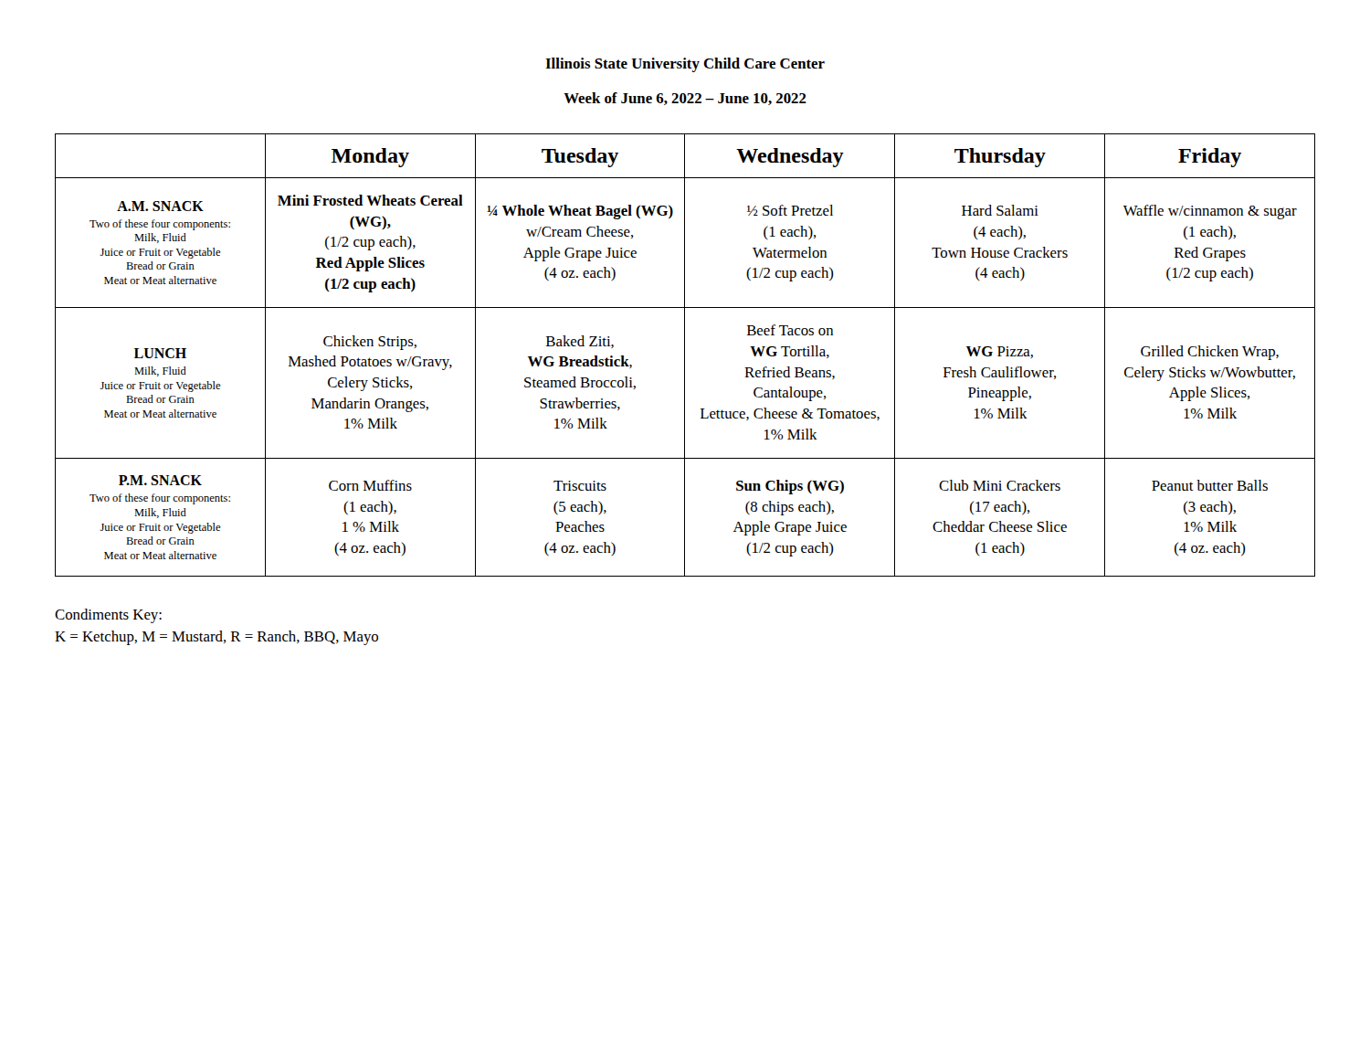Illinois State University Child Care Center
Week of June 6, 2022 – June 10, 2022
| | Monday | Tuesday | Wednesday | Thursday | Friday |
| --- | --- | --- | --- | --- | --- |
| A.M. SNACK Two of these four components: Milk, Fluid Juice or Fruit or Vegetable Bread or Grain Meat or Meat alternative | Mini Frosted Wheats Cereal (WG), (1/2 cup each), Red Apple Slices (1/2 cup each) | ¼ Whole Wheat Bagel (WG) w/Cream Cheese, Apple Grape Juice (4 oz. each) | ½ Soft Pretzel (1 each), Watermelon (1/2 cup each) | Hard Salami (4 each), Town House Crackers (4 each) | Waffle w/cinnamon & sugar (1 each), Red Grapes (1/2 cup each) |
| LUNCH Milk, Fluid Juice or Fruit or Vegetable Bread or Grain Meat or Meat alternative | Chicken Strips, Mashed Potatoes w/Gravy, Celery Sticks, Mandarin Oranges, 1% Milk | Baked Ziti, WG Breadstick , Steamed Broccoli, Strawberries, 1% Milk | Beef Tacos on WG Tortilla, Refried Beans, Cantaloupe, Lettuce, Cheese & Tomatoes, 1% Milk | WG Pizza, Fresh Cauliflower, Pineapple, 1% Milk | Grilled Chicken Wrap, Celery Sticks w/Wowbutter, Apple Slices, 1% Milk |
| P.M. SNACK Two of these four components: Milk, Fluid Juice or Fruit or Vegetable Bread or Grain Meat or Meat alternative | Corn Muffins (1 each), 1 % Milk (4 oz. each) | Triscuits (5 each), Peaches (4 oz. each) | Sun Chips (WG) (8 chips each), Apple Grape Juice (1/2 cup each) | Club Mini Crackers (17 each), Cheddar Cheese Slice (1 each) | Peanut butter Balls (3 each), 1% Milk (4 oz. each) |
Condiments Key:
K = Ketchup, M = Mustard, R = Ranch, BBQ, Mayo